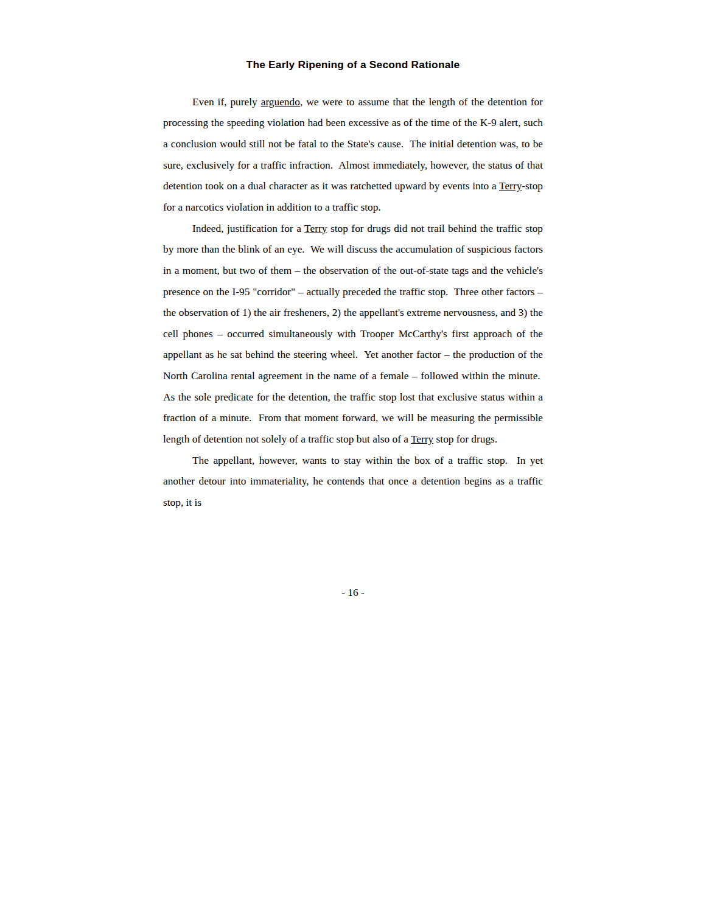The Early Ripening of a Second Rationale
Even if, purely arguendo, we were to assume that the length of the detention for processing the speeding violation had been excessive as of the time of the K-9 alert, such a conclusion would still not be fatal to the State's cause. The initial detention was, to be sure, exclusively for a traffic infraction. Almost immediately, however, the status of that detention took on a dual character as it was ratchetted upward by events into a Terry-stop for a narcotics violation in addition to a traffic stop.
Indeed, justification for a Terry stop for drugs did not trail behind the traffic stop by more than the blink of an eye. We will discuss the accumulation of suspicious factors in a moment, but two of them – the observation of the out-of-state tags and the vehicle's presence on the I-95 "corridor" – actually preceded the traffic stop. Three other factors – the observation of 1) the air fresheners, 2) the appellant's extreme nervousness, and 3) the cell phones – occurred simultaneously with Trooper McCarthy's first approach of the appellant as he sat behind the steering wheel. Yet another factor – the production of the North Carolina rental agreement in the name of a female – followed within the minute. As the sole predicate for the detention, the traffic stop lost that exclusive status within a fraction of a minute. From that moment forward, we will be measuring the permissible length of detention not solely of a traffic stop but also of a Terry stop for drugs.
The appellant, however, wants to stay within the box of a traffic stop. In yet another detour into immateriality, he contends that once a detention begins as a traffic stop, it is
- 16 -